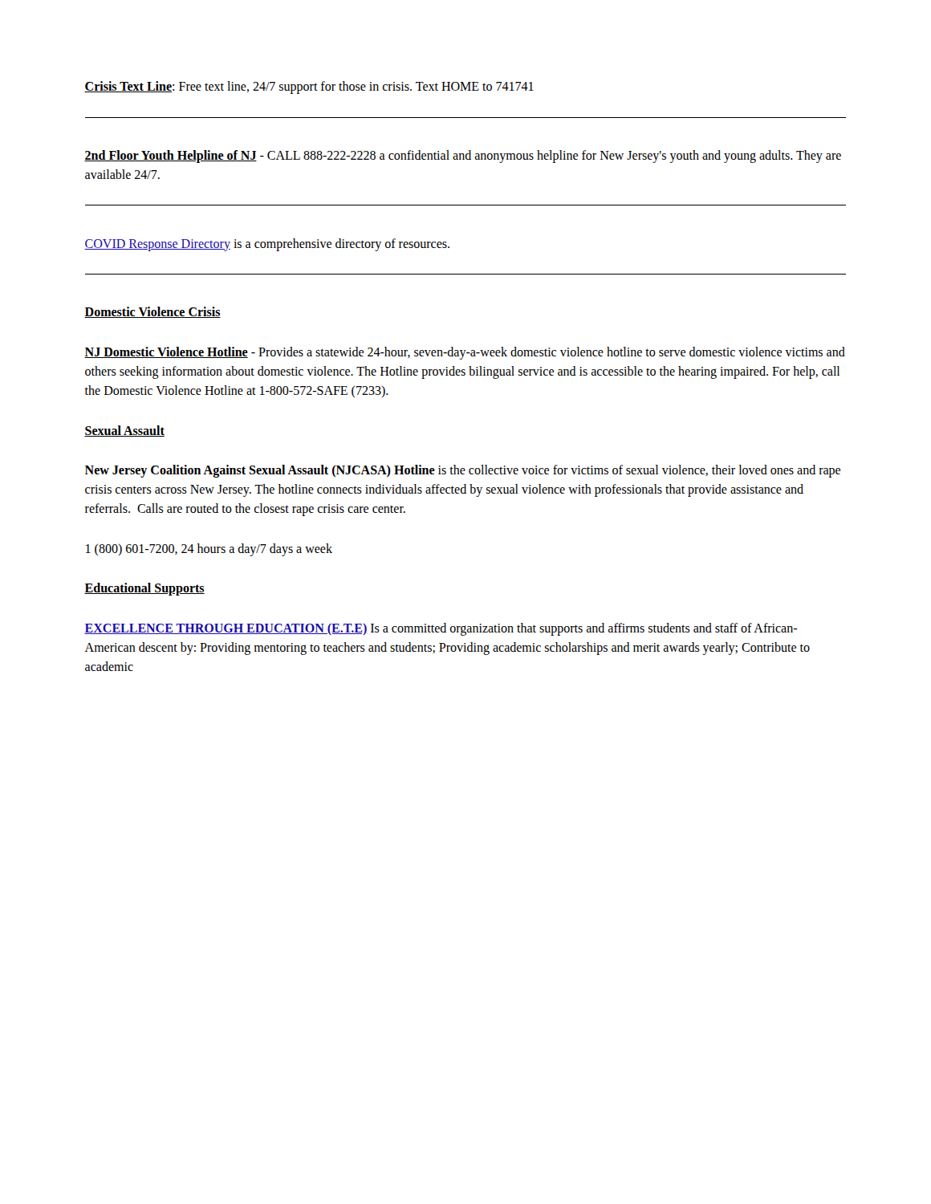Crisis Text Line: Free text line, 24/7 support for those in crisis. Text HOME to 741741
2nd Floor Youth Helpline of NJ - CALL 888-222-2228 a confidential and anonymous helpline for New Jersey's youth and young adults. They are available 24/7.
COVID Response Directory is a comprehensive directory of resources.
Domestic Violence Crisis
NJ Domestic Violence Hotline - Provides a statewide 24-hour, seven-day-a-week domestic violence hotline to serve domestic violence victims and others seeking information about domestic violence. The Hotline provides bilingual service and is accessible to the hearing impaired. For help, call the Domestic Violence Hotline at 1-800-572-SAFE (7233).
Sexual Assault
New Jersey Coalition Against Sexual Assault (NJCASA) Hotline is the collective voice for victims of sexual violence, their loved ones and rape crisis centers across New Jersey. The hotline connects individuals affected by sexual violence with professionals that provide assistance and referrals. Calls are routed to the closest rape crisis care center.
1 (800) 601-7200, 24 hours a day/7 days a week
Educational Supports
EXCELLENCE THROUGH EDUCATION (E.T.E) Is a committed organization that supports and affirms students and staff of African-American descent by: Providing mentoring to teachers and students; Providing academic scholarships and merit awards yearly; Contribute to academic